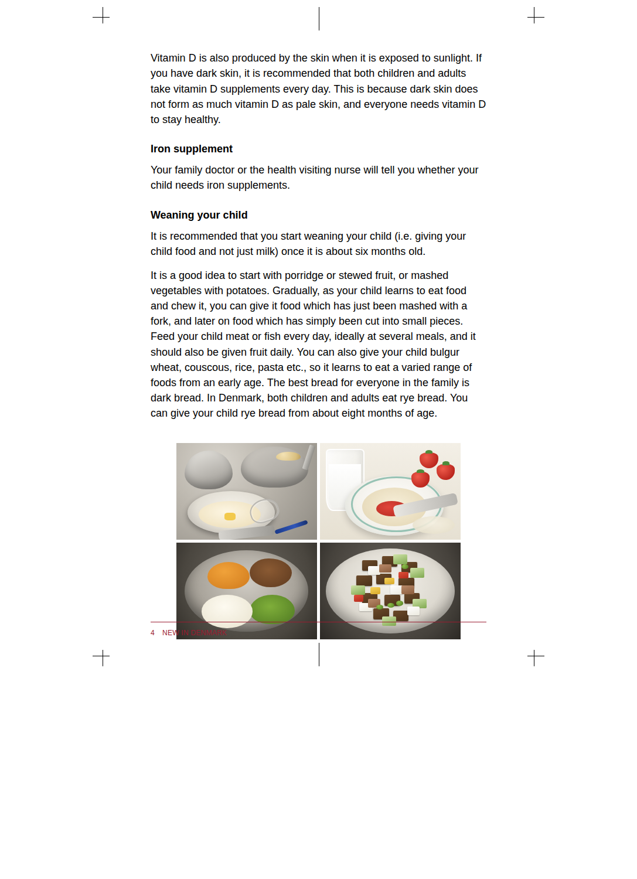Vitamin D is also produced by the skin when it is exposed to sunlight. If you have dark skin, it is recommended that both children and adults take vitamin D supplements every day. This is because dark skin does not form as much vitamin D as pale skin, and everyone needs vitamin D to stay healthy.
Iron supplement
Your family doctor or the health visiting nurse will tell you whether your child needs iron supplements.
Weaning your child
It is recommended that you start weaning your child (i.e. giving your child food and not just milk) once it is about six months old.
It is a good idea to start with porridge or stewed fruit, or mashed vegetables with potatoes. Gradually, as your child learns to eat food and chew it, you can give it food which has just been mashed with a fork, and later on food which has simply been cut into small pieces. Feed your child meat or fish every day, ideally at several meals, and it should also be given fruit daily. You can also give your child bulgur wheat, couscous, rice, pasta etc., so it learns to eat a varied range of foods from an early age. The best bread for everyone in the family is dark bread. In Denmark, both children and adults eat rye bread. You can give your child rye bread from about eight months of age.
4 NEW IN DENMARK